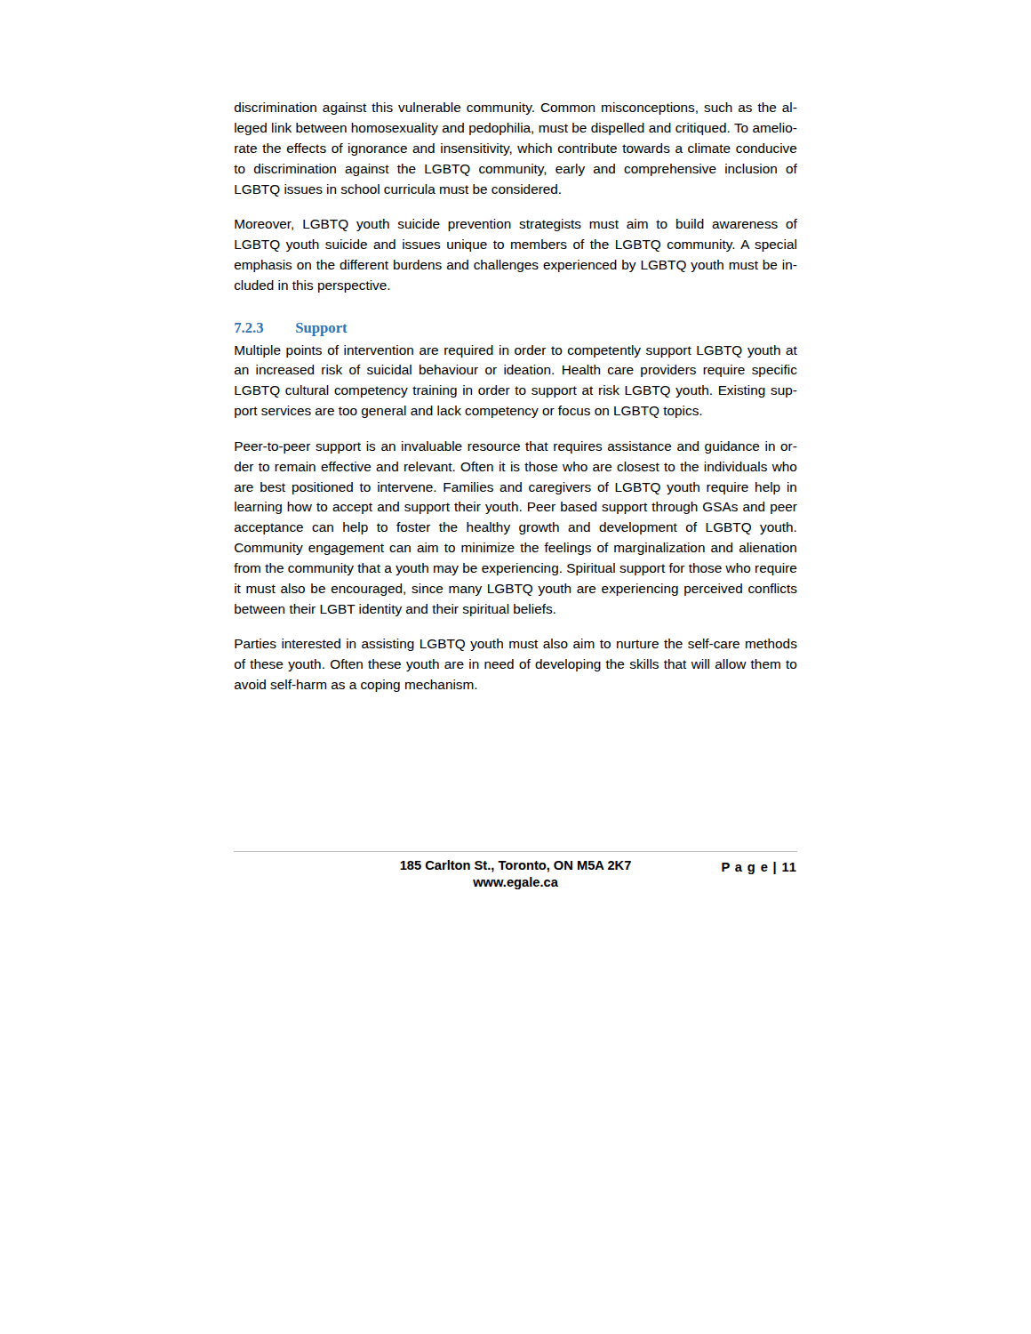discrimination against this vulnerable community. Common misconceptions, such as the alleged link between homosexuality and pedophilia, must be dispelled and critiqued. To ameliorate the effects of ignorance and insensitivity, which contribute towards a climate conducive to discrimination against the LGBTQ community, early and comprehensive inclusion of LGBTQ issues in school curricula must be considered.
Moreover, LGBTQ youth suicide prevention strategists must aim to build awareness of LGBTQ youth suicide and issues unique to members of the LGBTQ community. A special emphasis on the different burdens and challenges experienced by LGBTQ youth must be included in this perspective.
7.2.3 Support
Multiple points of intervention are required in order to competently support LGBTQ youth at an increased risk of suicidal behaviour or ideation. Health care providers require specific LGBTQ cultural competency training in order to support at risk LGBTQ youth. Existing support services are too general and lack competency or focus on LGBTQ topics.
Peer-to-peer support is an invaluable resource that requires assistance and guidance in order to remain effective and relevant. Often it is those who are closest to the individuals who are best positioned to intervene. Families and caregivers of LGBTQ youth require help in learning how to accept and support their youth. Peer based support through GSAs and peer acceptance can help to foster the healthy growth and development of LGBTQ youth. Community engagement can aim to minimize the feelings of marginalization and alienation from the community that a youth may be experiencing. Spiritual support for those who require it must also be encouraged, since many LGBTQ youth are experiencing perceived conflicts between their LGBT identity and their spiritual beliefs.
Parties interested in assisting LGBTQ youth must also aim to nurture the self-care methods of these youth. Often these youth are in need of developing the skills that will allow them to avoid self-harm as a coping mechanism.
185 Carlton St., Toronto, ON M5A 2K7 www.egale.ca P a g e | 11